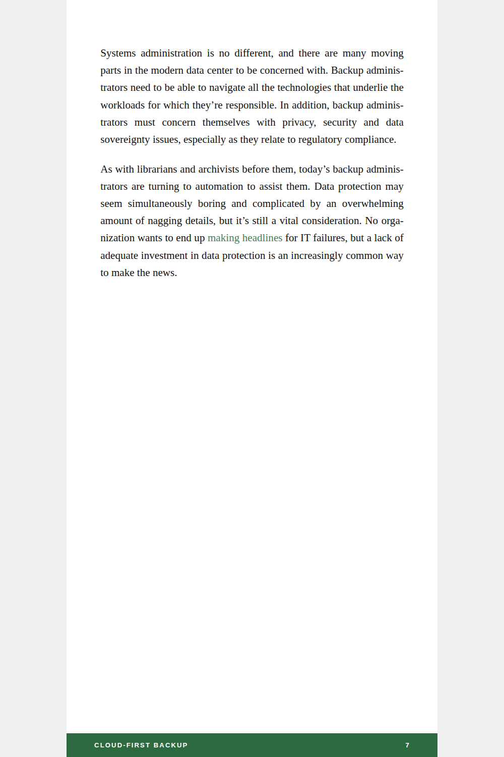Systems administration is no different, and there are many moving parts in the modern data center to be concerned with. Backup administrators need to be able to navigate all the technologies that underlie the workloads for which they’re responsible. In addition, backup administrators must concern themselves with privacy, security and data sovereignty issues, especially as they relate to regulatory compliance.
As with librarians and archivists before them, today’s backup administrators are turning to automation to assist them. Data protection may seem simultaneously boring and complicated by an overwhelming amount of nagging details, but it’s still a vital consideration. No organization wants to end up making headlines for IT failures, but a lack of adequate investment in data protection is an increasingly common way to make the news.
Cloud-First Backup 7